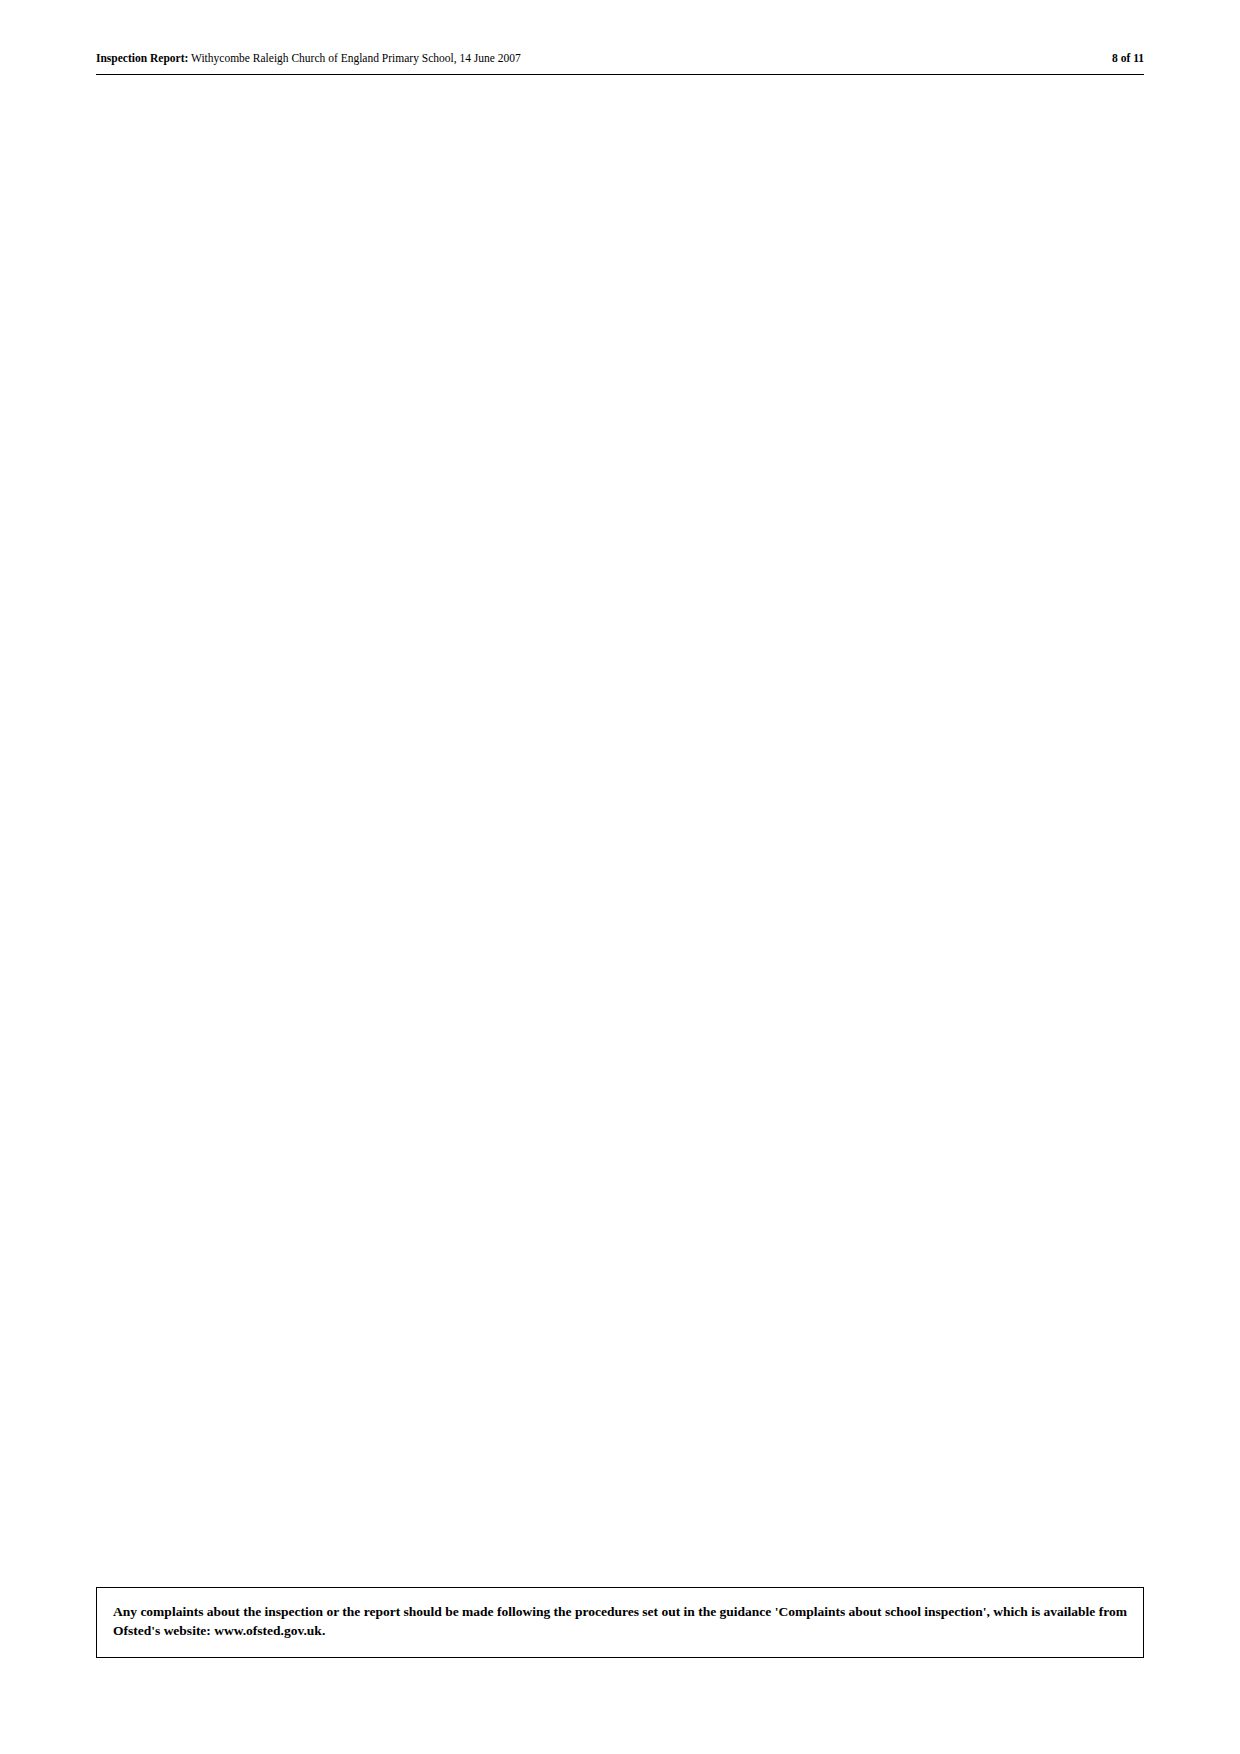Inspection Report: Withycombe Raleigh Church of England Primary School, 14 June 2007
8 of 11
Any complaints about the inspection or the report should be made following the procedures set out in the guidance 'Complaints about school inspection', which is available from Ofsted's website: www.ofsted.gov.uk.